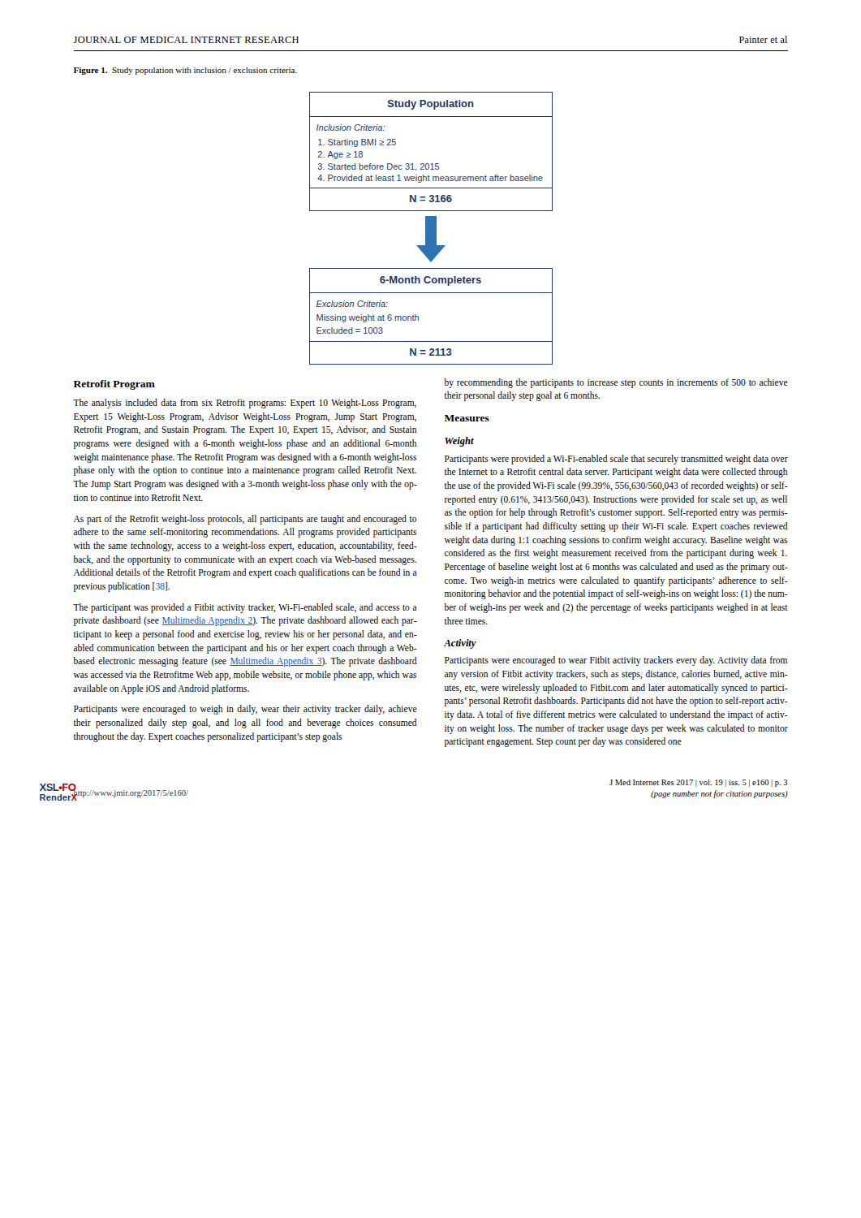Journal of Medical Internet Research
Painter et al
Figure 1. Study population with inclusion / exclusion criteria.
Study Population
Inclusion Criteria:
Starting BMI ≥ 25
Age ≥ 18
Started before Dec 31, 2015
Provided at least 1 weight measurement after baseline
N = 3166
6-Month Completers
Exclusion Criteria:
Missing weight at 6 month
Excluded = 1003
N = 2113
Retrofit Program
The analysis included data from six Retrofit programs: Expert 10 Weight-Loss Program, Expert 15 Weight-Loss Program, Advisor Weight-Loss Program, Jump Start Program, Retrofit Program, and Sustain Program. The Expert 10, Expert 15, Advisor, and Sustain programs were designed with a 6-month weight-loss phase and an additional 6-month weight maintenance phase. The Retrofit Program was designed with a 6-month weight-loss phase only with the option to continue into a maintenance program called Retrofit Next. The Jump Start Program was designed with a 3-month weight-loss phase only with the option to continue into Retrofit Next.
As part of the Retrofit weight-loss protocols, all participants are taught and encouraged to adhere to the same self-monitoring recommendations. All programs provided participants with the same technology, access to a weight-loss expert, education, accountability, feedback, and the opportunity to communicate with an expert coach via Web-based messages. Additional details of the Retrofit Program and expert coach qualifications can be found in a previous publication [38].
The participant was provided a Fitbit activity tracker, Wi-Fi-enabled scale, and access to a private dashboard (see Multimedia Appendix 2). The private dashboard allowed each participant to keep a personal food and exercise log, review his or her personal data, and enabled communication between the participant and his or her expert coach through a Web-based electronic messaging feature (see Multimedia Appendix 3). The private dashboard was accessed via the Retrofitme Web app, mobile website, or mobile phone app, which was available on Apple iOS and Android platforms.
Participants were encouraged to weigh in daily, wear their activity tracker daily, achieve their personalized daily step goal, and log all food and beverage choices consumed throughout the day. Expert coaches personalized participant’s step goals
by recommending the participants to increase step counts in increments of 500 to achieve their personal daily step goal at 6 months.
Measures
Weight
Participants were provided a Wi-Fi-enabled scale that securely transmitted weight data over the Internet to a Retrofit central data server. Participant weight data were collected through the use of the provided Wi-Fi scale (99.39%, 556,630/560,043 of recorded weights) or self-reported entry (0.61%, 3413/560,043). Instructions were provided for scale set up, as well as the option for help through Retrofit’s customer support. Self-reported entry was permissible if a participant had difficulty setting up their Wi-Fi scale. Expert coaches reviewed weight data during 1:1 coaching sessions to confirm weight accuracy. Baseline weight was considered as the first weight measurement received from the participant during week 1. Percentage of baseline weight lost at 6 months was calculated and used as the primary outcome. Two weigh-in metrics were calculated to quantify participants’ adherence to self-monitoring behavior and the potential impact of self-weigh-ins on weight loss: (1) the number of weigh-ins per week and (2) the percentage of weeks participants weighed in at least three times.
Activity
Participants were encouraged to wear Fitbit activity trackers every day. Activity data from any version of Fitbit activity trackers, such as steps, distance, calories burned, active minutes, etc, were wirelessly uploaded to Fitbit.com and later automatically synced to participants’ personal Retrofit dashboards. Participants did not have the option to self-report activity data. A total of five different metrics were calculated to understand the impact of activity on weight loss. The number of tracker usage days per week was calculated to monitor participant engagement. Step count per day was considered one
http://www.jmir.org/2017/5/e160/
J Med Internet Res 2017 | vol. 19 | iss. 5 | e160 | p. 3
(page number not for citation purposes)
XSL•FO
Render X